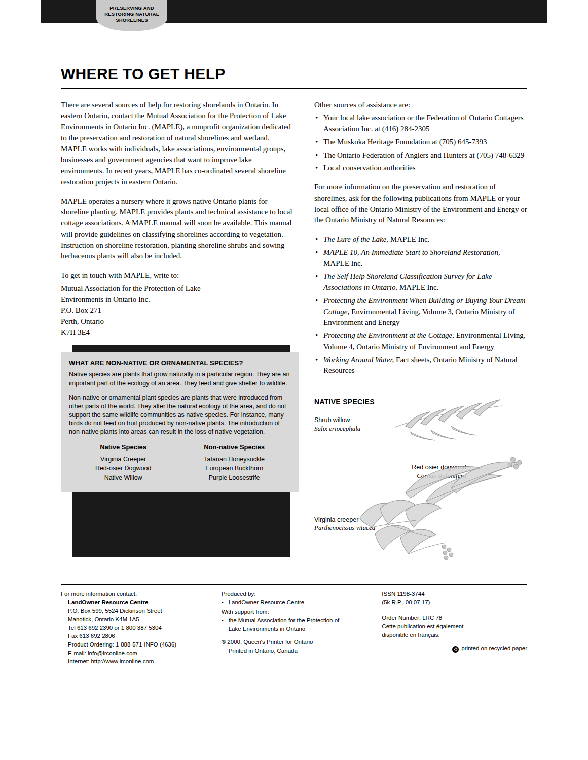PRESERVING AND
RESTORING NATURAL
SHORELINES
WHERE TO GET HELP
There are several sources of help for restoring shorelands in Ontario. In eastern Ontario, contact the Mutual Association for the Protection of Lake Environments in Ontario Inc. (MAPLE), a nonprofit organization dedicated to the preservation and restoration of natural shorelines and wetland. MAPLE works with individuals, lake associations, environmental groups, businesses and government agencies that want to improve lake environments. In recent years, MAPLE has co-ordinated several shoreline restoration projects in eastern Ontario.
MAPLE operates a nursery where it grows native Ontario plants for shoreline planting. MAPLE provides plants and technical assistance to local cottage associations. A MAPLE manual will soon be available. This manual will provide guidelines on classifying shorelines according to vegetation. Instruction on shoreline restoration, planting shoreline shrubs and sowing herbaceous plants will also be included.
To get in touch with MAPLE, write to:
Mutual Association for the Protection of Lake
Environments in Ontario Inc.
P.O. Box 271
Perth, Ontario
K7H 3E4
WHAT ARE NON-NATIVE OR ORNAMENTAL SPECIES?
Native species are plants that grow naturally in a particular region. They are an important part of the ecology of an area. They feed and give shelter to wildlife.
Non-native or ornamental plant species are plants that were introduced from other parts of the world. They alter the natural ecology of the area, and do not support the same wildlife communities as native species. For instance, many birds do not feed on fruit produced by non-native plants. The introduction of non-native plants into areas can result in the loss of native vegetation.
Native Species
Virginia Creeper
Red-osier Dogwood
Native Willow
Non-native Species
Tatarian Honeysuckle
European Buckthorn
Purple Loosestrife
Other sources of assistance are:
Your local lake association or the Federation of Ontario Cottagers Association Inc. at (416) 284-2305
The Muskoka Heritage Foundation at (705) 645-7393
The Ontario Federation of Anglers and Hunters at (705) 748-6329
Local conservation authorities
For more information on the preservation and restoration of shorelines, ask for the following publications from MAPLE or your local office of the Ontario Ministry of the Environment and Energy or the Ontario Ministry of Natural Resources:
The Lure of the Lake, MAPLE Inc.
MAPLE 10, An Immediate Start to Shoreland Restoration, MAPLE Inc.
The Self Help Shoreland Classification Survey for Lake Associations in Ontario, MAPLE Inc.
Protecting the Environment When Building or Buying Your Dream Cottage, Environmental Living, Volume 3, Ontario Ministry of Environment and Energy
Protecting the Environment at the Cottage, Environmental Living, Volume 4, Ontario Ministry of Environment and Energy
Working Around Water, Fact sheets, Ontario Ministry of Natural Resources
NATIVE SPECIES
Shrub willow
Salix eriocephala
Red osier dogwood
Cornus stolonifera
Virginia creeper
Parthenocissus vitacea
For more information contact:
LandOwner Resource Centre
P.O. Box 599, 5524 Dickinson Street
Manotick, Ontario K4M 1A5
Tel 613 692 2390 or 1 800 387 5304
Fax 613 692 2806
Product Ordering: 1-888-571-INFO (4636)
E-mail: info@lrconline.com
Internet: http://www.lrconline.com
Produced by:
LandOwner Resource Centre
With support from:
the Mutual Association for the Protection of
Lake Environments in Ontario
® 2000, Queen's Printer for Ontario
Printed in Ontario, Canada
ISSN 1198-3744
(5k R.P., 00 07 17)
Order Number: LRC 78
Cette publication est également
disponible en français.
♻printed on recycled paper